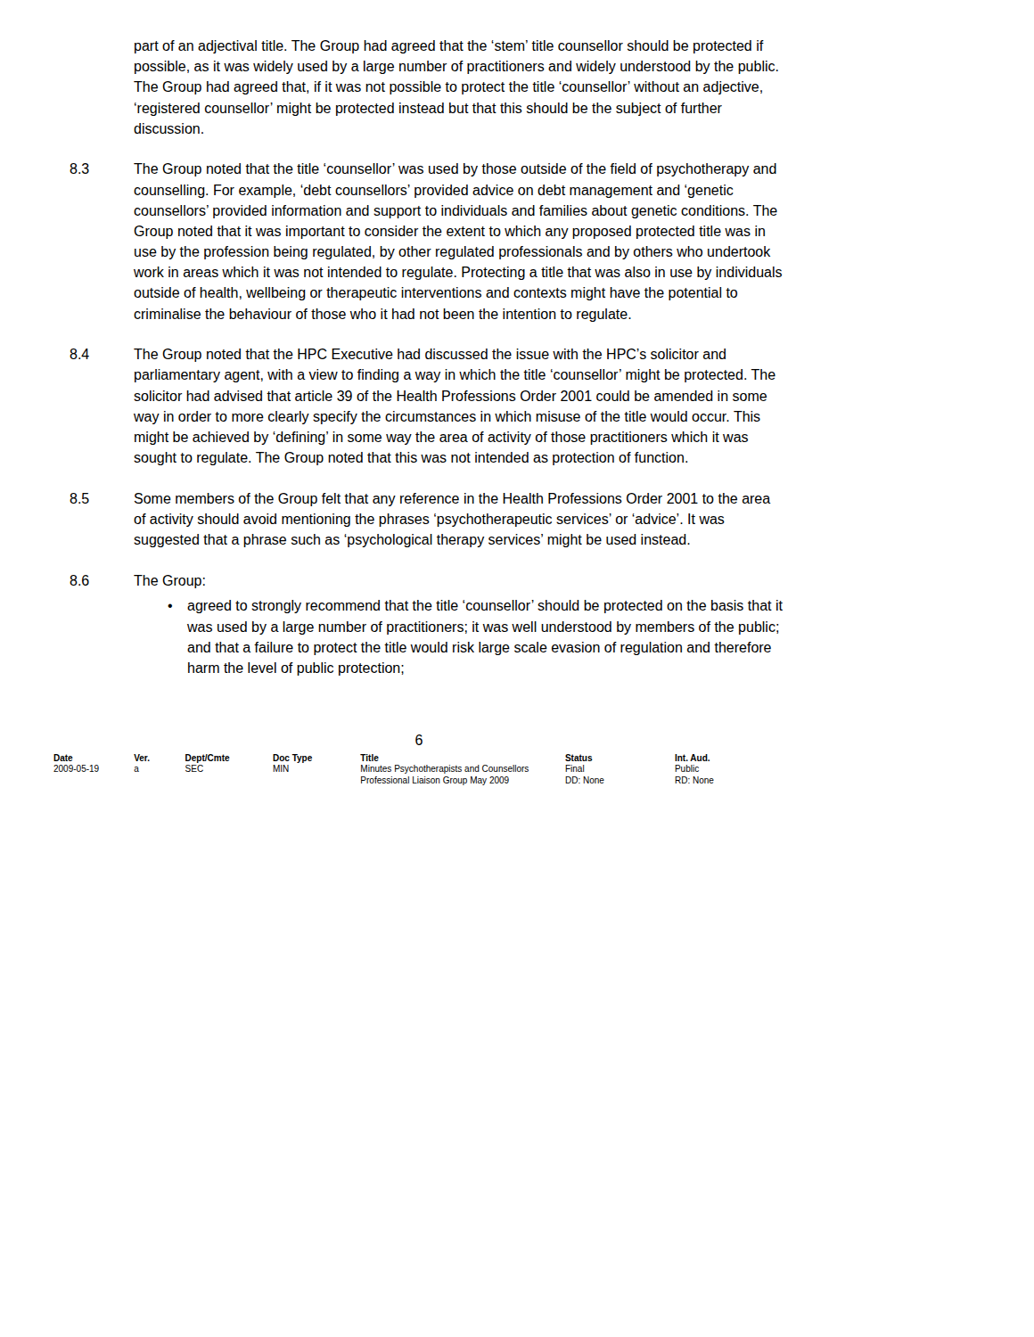part of an adjectival title. The Group had agreed that the ‘stem’ title counsellor should be protected if possible, as it was widely used by a large number of practitioners and widely understood by the public. The Group had agreed that, if it was not possible to protect the title ‘counsellor’ without an adjective, ‘registered counsellor’ might be protected instead but that this should be the subject of further discussion.
8.3
The Group noted that the title ‘counsellor’ was used by those outside of the field of psychotherapy and counselling. For example, ‘debt counsellors’ provided advice on debt management and ‘genetic counsellors’ provided information and support to individuals and families about genetic conditions. The Group noted that it was important to consider the extent to which any proposed protected title was in use by the profession being regulated, by other regulated professionals and by others who undertook work in areas which it was not intended to regulate. Protecting a title that was also in use by individuals outside of health, wellbeing or therapeutic interventions and contexts might have the potential to criminalise the behaviour of those who it had not been the intention to regulate.
8.4
The Group noted that the HPC Executive had discussed the issue with the HPC’s solicitor and parliamentary agent, with a view to finding a way in which the title ‘counsellor’ might be protected. The solicitor had advised that article 39 of the Health Professions Order 2001 could be amended in some way in order to more clearly specify the circumstances in which misuse of the title would occur. This might be achieved by ‘defining’ in some way the area of activity of those practitioners which it was sought to regulate. The Group noted that this was not intended as protection of function.
8.5
Some members of the Group felt that any reference in the Health Professions Order 2001 to the area of activity should avoid mentioning the phrases ‘psychotherapeutic services’ or ‘advice’. It was suggested that a phrase such as ‘psychological therapy services’ might be used instead.
8.6
The Group:
agreed to strongly recommend that the title ‘counsellor’ should be protected on the basis that it was used by a large number of practitioners; it was well understood by members of the public; and that a failure to protect the title would risk large scale evasion of regulation and therefore harm the level of public protection;
6
| Date | Ver. | Dept/Cmte | Doc Type | Title | Status | Int. Aud. |
| 2009-05-19 | a | SEC | MIN | Minutes Psychotherapists and Counsellors Professional Liaison Group May 2009 | Final DD: None | Public RD: None |